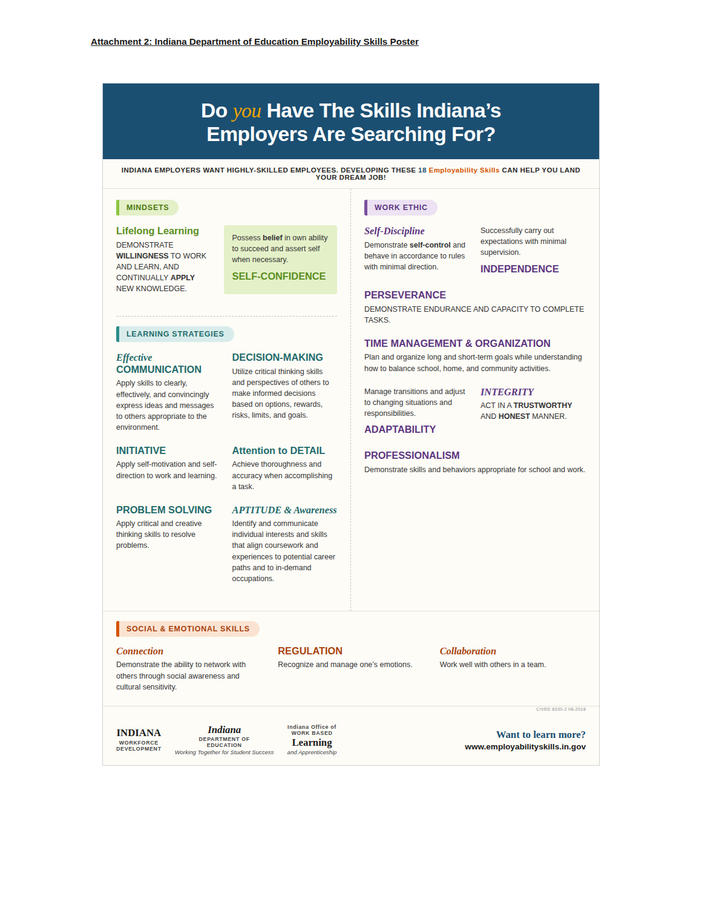Attachment 2: Indiana Department of Education Employability Skills Poster
Do you Have The Skills Indiana’s
Employers Are Searching For?
INDIANA EMPLOYERS WANT HIGHLY-SKILLED EMPLOYEES. DEVELOPING THESE 18 Employability Skills CAN HELP YOU LAND YOUR DREAM JOB!
Mindsets
Lifelong Learning
DEMONSTRATE WILLINGNESS TO WORK AND LEARN, AND CONTINUALLY APPLY NEW KNOWLEDGE.
Possess belief in own ability to succeed and assert self when necessary.
SELF-CONFIDENCE
Learning Strategies
Effective
COMMUNICATION
Apply skills to clearly, effectively, and convincingly express ideas and messages to others appropriate to the environment.
DECISION-MAKING
Utilize critical thinking skills and perspectives of others to make informed decisions based on options, rewards, risks, limits, and goals.
INITIATIVE
Apply self-motivation and self-direction to work and learning.
Attention to DETAIL
Achieve thoroughness and accuracy when accomplishing a task.
PROBLEM SOLVING
Apply critical and creative thinking skills to resolve problems.
APTITUDE & Awareness
Identify and communicate individual interests and skills that align coursework and experiences to potential career paths and to in-demand occupations.
Work Ethic
Self-Discipline
Demonstrate self-control and behave in accordance to rules with minimal direction.
Successfully carry out expectations with minimal supervision.
INDEPENDENCE
PERSEVERANCE
DEMONSTRATE ENDURANCE AND CAPACITY TO COMPLETE TASKS.
TIME MANAGEMENT & ORGANIZATION
Plan and organize long and short-term goals while understanding how to balance school, home, and community activities.
Manage transitions and adjust to changing situations and responsibilities.
ADAPTABILITY
INTEGRITY
ACT IN A TRUSTWORTHY AND HONEST MANNER.
PROFESSIONALISM
Demonstrate skills and behaviors appropriate for school and work.
Social & Emotional Skills
Connection
Demonstrate the ability to network with others through social awareness and cultural sensitivity.
REGULATION
Recognize and manage one’s emotions.
Collaboration
Work well with others in a team.
CIVED 8330-2 08-2018
INDIANA WORKFORCE DEVELOPMENT
Indiana DEPARTMENT OF EDUCATION Working Together for Student Success
Indiana Office of WORK BASED Learning and Apprenticeship
Want to learn more?
www.employabilityskills.in.gov